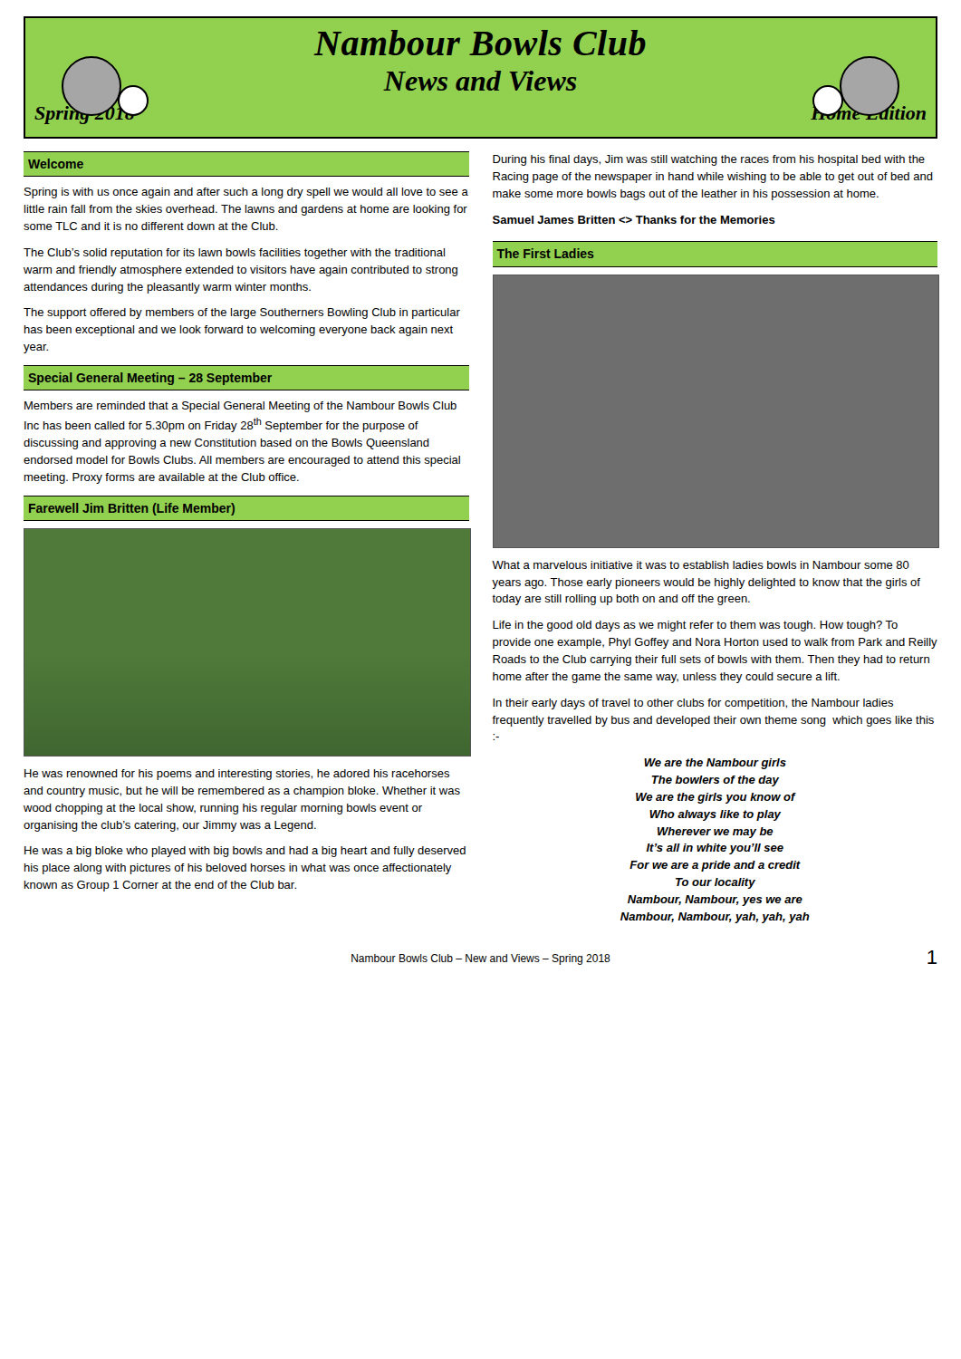Nambour Bowls Club
News and Views
Spring 2018 Home Edition
Welcome
Spring is with us once again and after such a long dry spell we would all love to see a little rain fall from the skies overhead. The lawns and gardens at home are looking for some TLC and it is no different down at the Club.
The Club’s solid reputation for its lawn bowls facilities together with the traditional warm and friendly atmosphere extended to visitors have again contributed to strong attendances during the pleasantly warm winter months.
The support offered by members of the large Southerners Bowling Club in particular has been exceptional and we look forward to welcoming everyone back again next year.
Special General Meeting – 28 September
Members are reminded that a Special General Meeting of the Nambour Bowls Club Inc has been called for 5.30pm on Friday 28th September for the purpose of discussing and approving a new Constitution based on the Bowls Queensland endorsed model for Bowls Clubs. All members are encouraged to attend this special meeting. Proxy forms are available at the Club office.
Farewell Jim Britten (Life Member)
He was renowned for his poems and interesting stories, he adored his racehorses and country music, but he will be remembered as a champion bloke. Whether it was wood chopping at the local show, running his regular morning bowls event or organising the club’s catering, our Jimmy was a Legend.
He was a big bloke who played with big bowls and had a big heart and fully deserved his place along with pictures of his beloved horses in what was once affectionately known as Group 1 Corner at the end of the Club bar.
During his final days, Jim was still watching the races from his hospital bed with the Racing page of the newspaper in hand while wishing to be able to get out of bed and make some more bowls bags out of the leather in his possession at home.
Samuel James Britten <> Thanks for the Memories
The First Ladies
What a marvelous initiative it was to establish ladies bowls in Nambour some 80 years ago. Those early pioneers would be highly delighted to know that the girls of today are still rolling up both on and off the green.
Life in the good old days as we might refer to them was tough. How tough? To provide one example, Phyl Goffey and Nora Horton used to walk from Park and Reilly Roads to the Club carrying their full sets of bowls with them. Then they had to return home after the game the same way, unless they could secure a lift.
In their early days of travel to other clubs for competition, the Nambour ladies frequently travelled by bus and developed their own theme song which goes like this :-
We are the Nambour girls
The bowlers of the day
We are the girls you know of
Who always like to play
Wherever we may be
It’s all in white you’ll see
For we are a pride and a credit
To our locality
Nambour, Nambour, yes we are
Nambour, Nambour, yah, yah, yah
Nambour Bowls Club – New and Views – Spring 2018 1